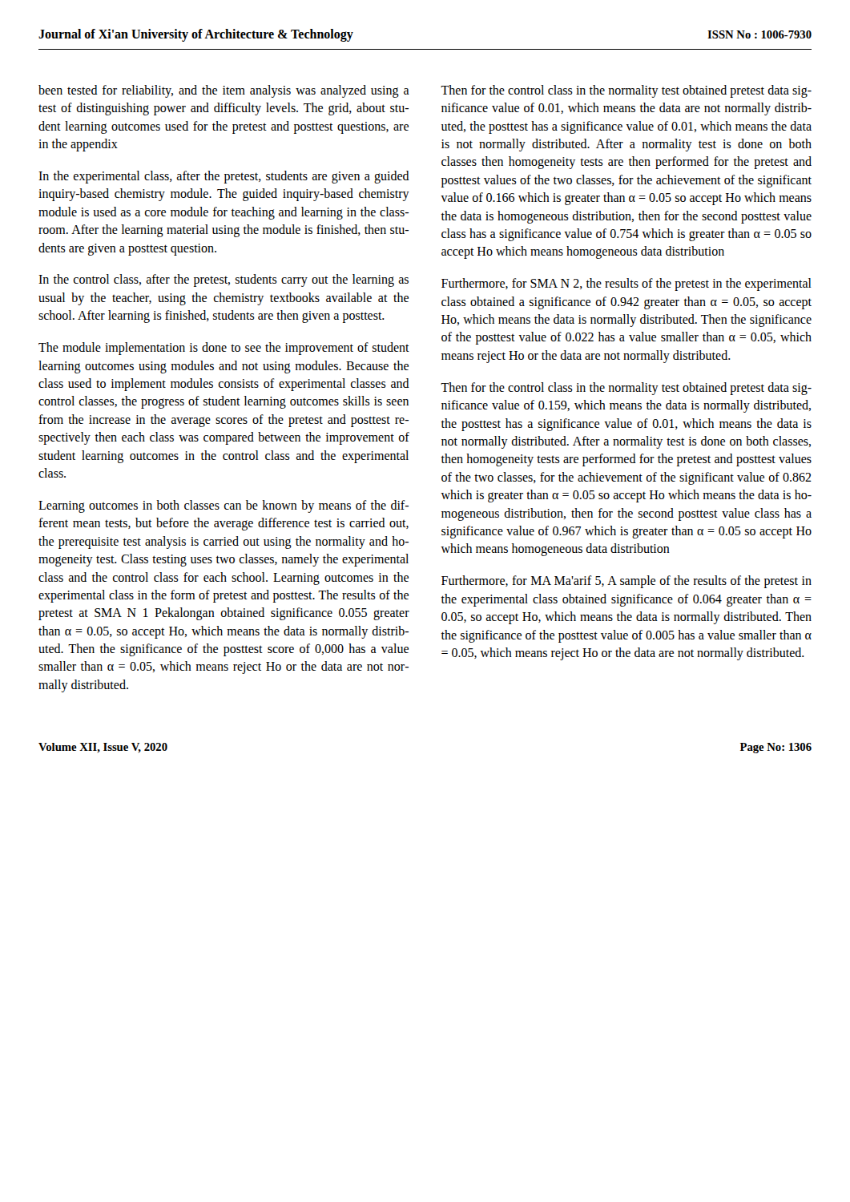Journal of Xi'an University of Architecture & Technology ISSN No : 1006-7930
been tested for reliability, and the item analysis was analyzed using a test of distinguishing power and difficulty levels. The grid, about student learning outcomes used for the pretest and posttest questions, are in the appendix
In the experimental class, after the pretest, students are given a guided inquiry-based chemistry module. The guided inquiry-based chemistry module is used as a core module for teaching and learning in the classroom. After the learning material using the module is finished, then students are given a posttest question.
In the control class, after the pretest, students carry out the learning as usual by the teacher, using the chemistry textbooks available at the school. After learning is finished, students are then given a posttest.
The module implementation is done to see the improvement of student learning outcomes using modules and not using modules. Because the class used to implement modules consists of experimental classes and control classes, the progress of student learning outcomes skills is seen from the increase in the average scores of the pretest and posttest respectively then each class was compared between the improvement of student learning outcomes in the control class and the experimental class.
Learning outcomes in both classes can be known by means of the different mean tests, but before the average difference test is carried out, the prerequisite test analysis is carried out using the normality and homogeneity test. Class testing uses two classes, namely the experimental class and the control class for each school. Learning outcomes in the experimental class in the form of pretest and posttest. The results of the pretest at SMA N 1 Pekalongan obtained significance 0.055 greater than α = 0.05, so accept Ho, which means the data is normally distributed. Then the significance of the posttest score of 0,000 has a value smaller than α = 0.05, which means reject Ho or the data are not normally distributed.
Then for the control class in the normality test obtained pretest data significance value of 0.01, which means the data are not normally distributed, the posttest has a significance value of 0.01, which means the data is not normally distributed. After a normality test is done on both classes then homogeneity tests are then performed for the pretest and posttest values of the two classes, for the achievement of the significant value of 0.166 which is greater than α = 0.05 so accept Ho which means the data is homogeneous distribution, then for the second posttest value class has a significance value of 0.754 which is greater than α = 0.05 so accept Ho which means homogeneous data distribution
Furthermore, for SMA N 2, the results of the pretest in the experimental class obtained a significance of 0.942 greater than α = 0.05, so accept Ho, which means the data is normally distributed. Then the significance of the posttest value of 0.022 has a value smaller than α = 0.05, which means reject Ho or the data are not normally distributed.
Then for the control class in the normality test obtained pretest data significance value of 0.159, which means the data is normally distributed, the posttest has a significance value of 0.01, which means the data is not normally distributed. After a normality test is done on both classes, then homogeneity tests are performed for the pretest and posttest values of the two classes, for the achievement of the significant value of 0.862 which is greater than α = 0.05 so accept Ho which means the data is homogeneous distribution, then for the second posttest value class has a significance value of 0.967 which is greater than α = 0.05 so accept Ho which means homogeneous data distribution
Furthermore, for MA Ma'arif 5, A sample of the results of the pretest in the experimental class obtained significance of 0.064 greater than α = 0.05, so accept Ho, which means the data is normally distributed. Then the significance of the posttest value of 0.005 has a value smaller than α = 0.05, which means reject Ho or the data are not normally distributed.
Volume XII, Issue V, 2020 Page No: 1306